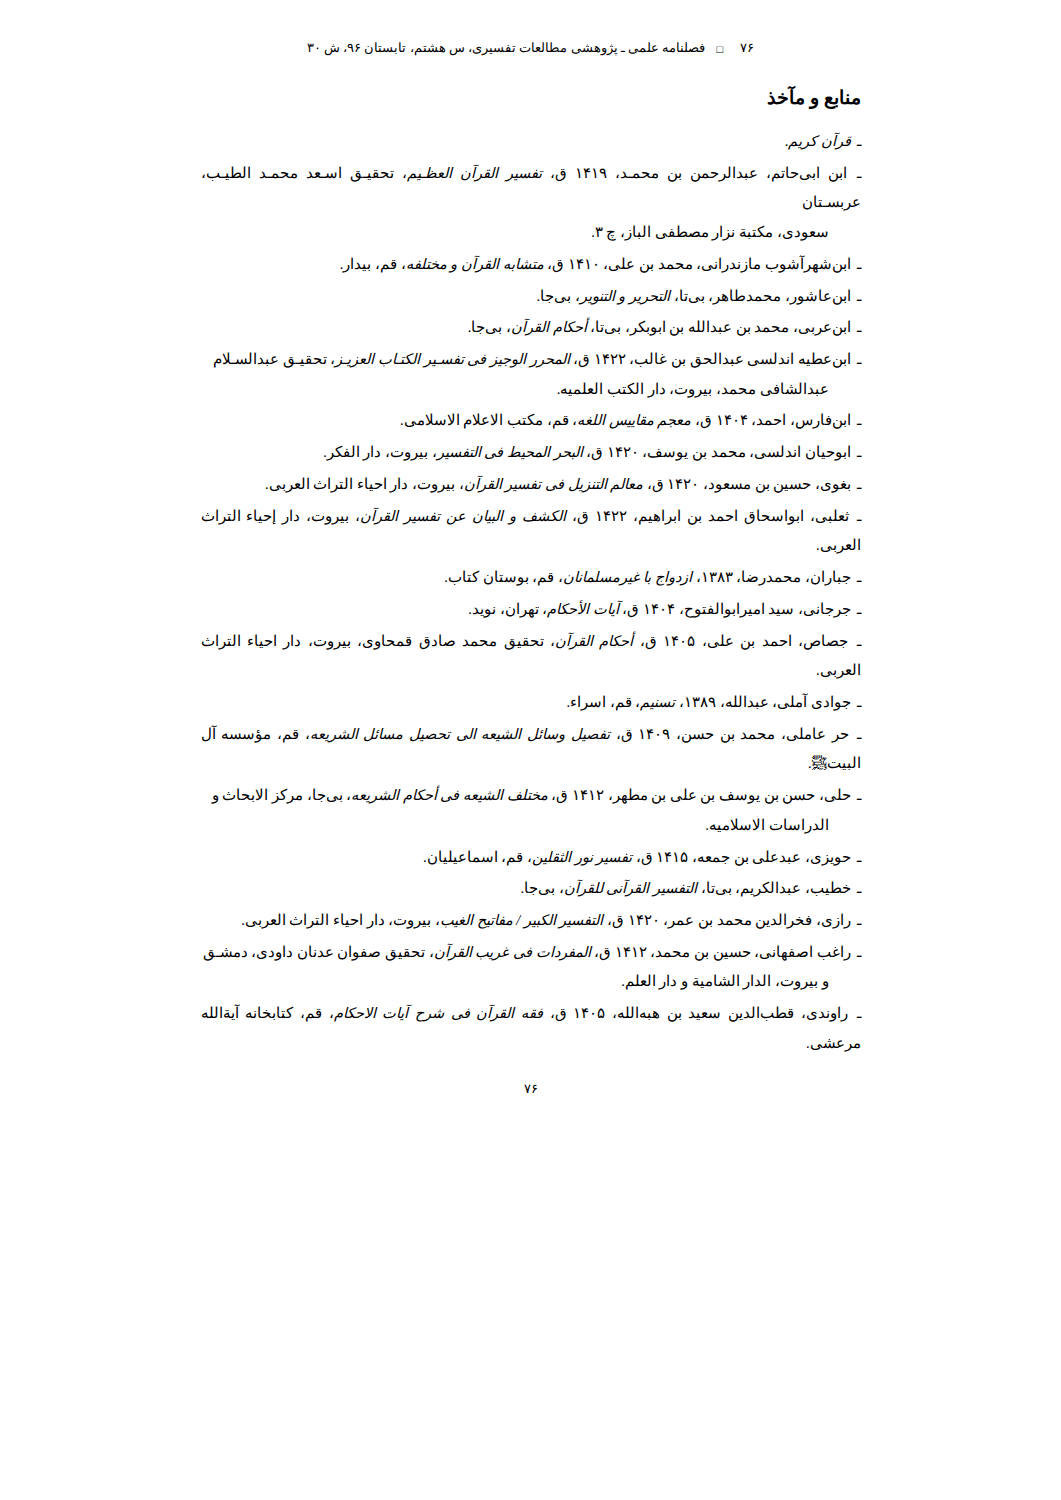۷۶ □ فصلنامه علمی ـ پژوهشی مطالعات تفسیری، س هشتم، تابستان ۹۶، ش ۳۰
منابع و مآخذ
ـ قرآن کریم.
ـ ابن ابی‌حاتم، عبدالرحمن بن محمـد، ۱۴۱۹ ق، تفسیر القرآن العظـیم، تحقیـق اسـعد محمـد الطیـب، عربسـتان سعودی، مکتبة نزار مصطفی الباز، چ ۳.
ـ ابن‌شهرآشوب مازندرانی، محمد بن علی، ۱۴۱۰ ق، متشابه القرآن و مختلفه، قم، بیدار.
ـ ابن‌عاشور، محمدطاهر، بی‌تا، التحریر و التنویر، بی‌جا.
ـ ابن‌عربی، محمد بن عبدالله بن ابوبکر، بی‌تا، أحکام القرآن، بی‌جا.
ـ ابن‌عطیه اندلسی عبدالحق بن غالب، ۱۴۲۲ ق، المحرر الوجیز فی تفسـیر الکتـاب العزیـز، تحقیـق عبدالسـلام عبدالشافی محمد، بیروت، دار الکتب العلمیه.
ـ ابن‌فارس، احمد، ۱۴۰۴ ق، معجم مقاییس اللغه، قم، مکتب الاعلام الاسلامی.
ـ ابوحیان اندلسی، محمد بن یوسف، ۱۴۲۰ ق، البحر المحیط فی التفسیر، بیروت، دار الفکر.
ـ بغوی، حسین بن مسعود، ۱۴۲۰ ق، معالم التنزیل فی تفسیر القرآن، بیروت، دار احیاء التراث العربی.
ـ ثعلبی، ابواسحاق احمد بن ابراهیم، ۱۴۲۲ ق، الکشف و البیان عن تفسیر القرآن، بیروت، دار إحیاء التراث العربی.
ـ جباران، محمدرضا، ۱۳۸۳، ازدواج با غیرمسلمانان، قم، بوستان کتاب.
ـ جرجانی، سید امیرابوالفتوح، ۱۴۰۴ ق، آیات الأحکام، تهران، نوید.
ـ جصاص، احمد بن علی، ۱۴۰۵ ق، أحکام القرآن، تحقیق محمد صادق قمحاوی، بیروت، دار احیاء التراث العربی.
ـ جوادی آملی، عبدالله، ۱۳۸۹، تسنیم، قم، اسراء.
ـ حر عاملی، محمد بن حسن، ۱۴۰۹ ق، تفصیل وسائل الشیعه الی تحصیل مسائل الشریعه، قم، مؤسسه آل البیتﷺ.
ـ حلی، حسن بن یوسف بن علی بن مطهر، ۱۴۱۲ ق، مختلف الشیعه فی أحکام الشریعه، بی‌جا، مرکز الابحاث و الدراسات الاسلامیه.
ـ حویزی، عبدعلی بن جمعه، ۱۴۱۵ ق، تفسیر نور الثقلین، قم، اسماعیلیان.
ـ خطیب، عبدالکریم، بی‌تا، التفسیر القرآنی للقرآن، بی‌جا.
ـ رازی، فخرالدین محمد بن عمر، ۱۴۲۰ ق، التفسیر الکبیر / مفاتیح الغیب، بیروت، دار احیاء التراث العربی.
ـ راغب اصفهانی، حسین بن محمد، ۱۴۱۲ ق، المفردات فی غریب القرآن، تحقیق صفوان عدنان داودی، دمشـق و بیروت، الدار الشامیة و دار العلم.
ـ راوندی، قطب‌الدین سعید بن هبه‌الله، ۱۴۰۵ ق، فقه القرآن فی شرح آیات الاحکام، قم، کتابخانه آیةالله مرعشی.
۷۶